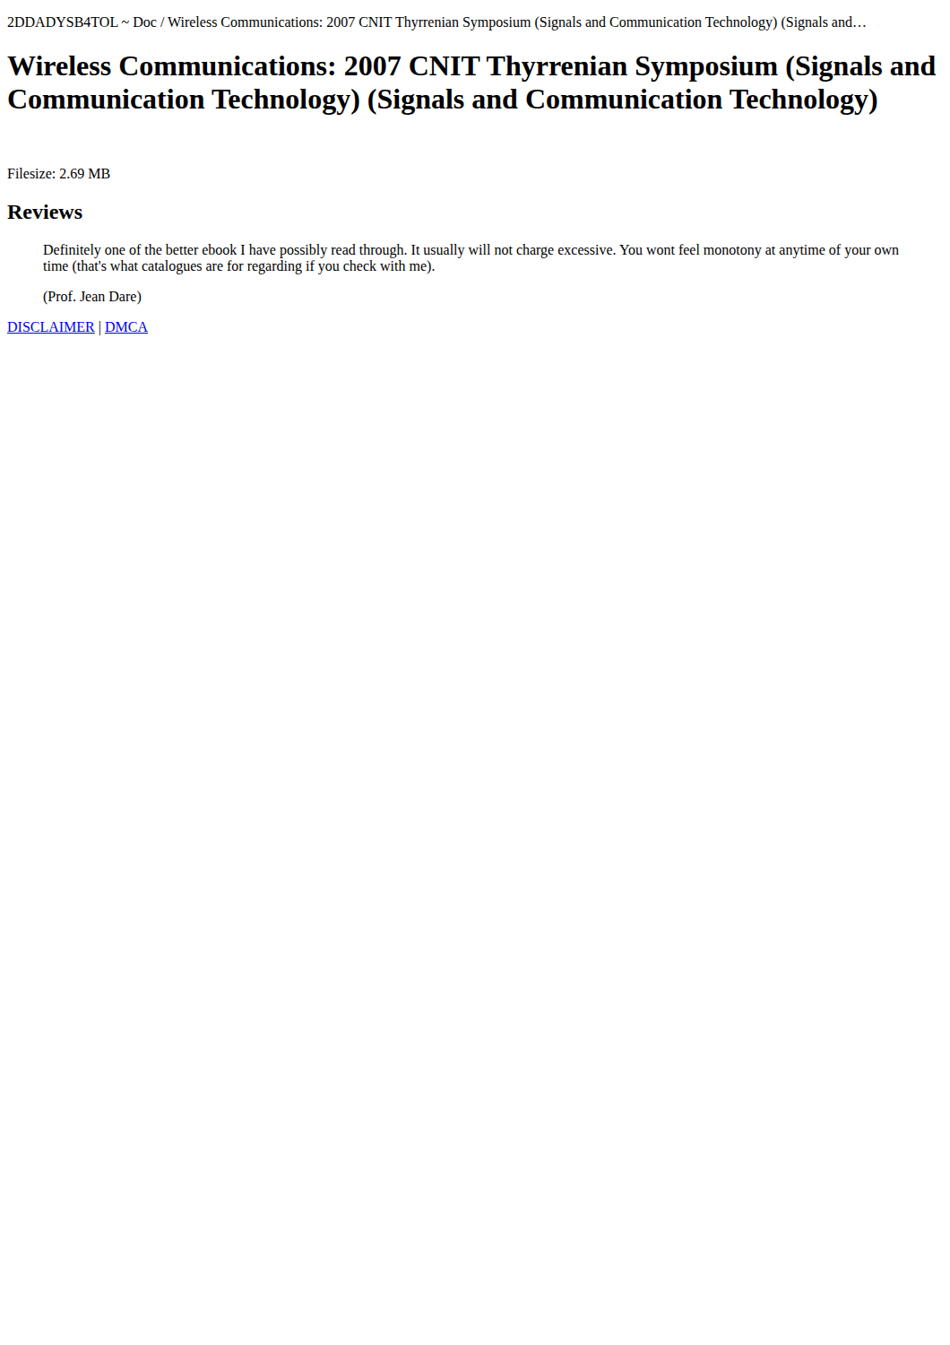2DDADYSB4TOL ~ Doc / Wireless Communications: 2007 CNIT Thyrrenian Symposium (Signals and Communication Technology) (Signals and…
Wireless Communications: 2007 CNIT Thyrrenian Symposium (Signals and Communication Technology) (Signals and Communication Technology)
Filesize: 2.69 MB
Reviews
Definitely one of the better ebook I have possibly read through. It usually will not charge excessive. You wont feel monotony at anytime of your own time (that's what catalogues are for regarding if you check with me).
(Prof. Jean Dare)
DISCLAIMER | DMCA